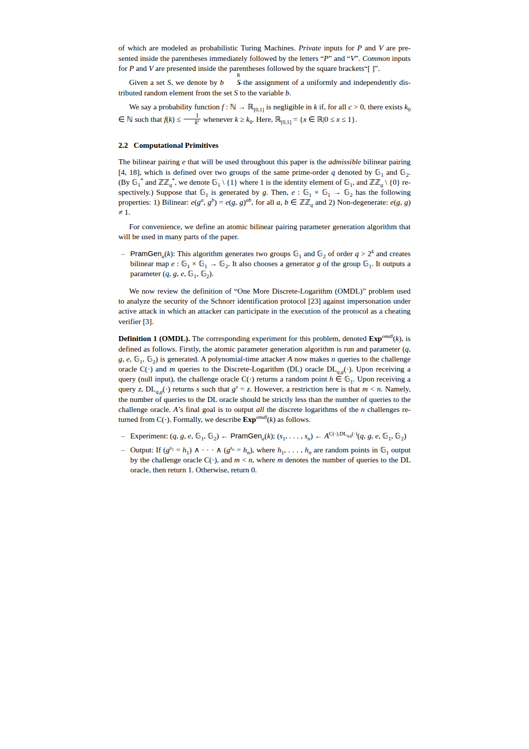of which are modeled as probabilistic Turing Machines. Private inputs for P and V are presented inside the parentheses immediately followed by the letters “P” and “V”. Common inputs for P and V are presented inside the parentheses followed by the square brackets“[ ]”.
Given a set S, we denote by b R← S the assignment of a uniformly and independently distributed random element from the set S to the variable b.
We say a probability function f : ℕ → ℝ[0,1] is negligible in k if, for all c > 0, there exists k0 ∈ ℕ such that f(k) ≤ 1 kc whenever k ≥ k0. Here, ℝ[0,1] = {x ∈ ℝ|0 ≤ x ≤ 1}.
2.2 Computational Primitives
The bilinear pairing e that will be used throughout this paper is the admissible bilinear pairing [4, 18], which is defined over two groups of the same prime-order q denoted by 𝔾1 and 𝔾2. (By 𝔾1* and ℤℤq*, we denote 𝔾1 \ {1} where 1 is the identity element of 𝔾1, and ℤℤq \ {0} respectively.) Suppose that 𝔾1 is generated by g. Then, e : 𝔾1 × 𝔾1 → 𝔾2 has the following properties: 1) Bilinear: e(ga, gb) = e(g, g)ab, for all a, b ∈ ℤℤq and 2) Non-degenerate: e(g, g) ≠ 1.
For convenience, we define an atomic bilinear pairing parameter generation algorithm that will be used in many parts of the paper.
PramGena(k): This algorithm generates two groups 𝔾1 and 𝔾2 of order q > 2k and creates bilinear map e : 𝔾1 × 𝔾1 → 𝔾2. It also chooses a generator g of the group 𝔾1. It outputs a parameter (q, g, e, 𝔾1, 𝔾2).
We now review the definition of “One More Discrete-Logarithm (OMDL)” problem used to analyze the security of the Schnorr identification protocol [23] against impersonation under active attack in which an attacker can participate in the execution of the protocol as a cheating verifier [3].
Definition 1 (OMDL). The corresponding experiment for this problem, denoted Expomdl(k), is defined as follows. Firstly, the atomic parameter generation algorithm is run and parameter (q, g, e, 𝔾1, 𝔾2) is generated. A polynomial-time attacker A now makes n queries to the challenge oracle C(·) and m queries to the Discrete-Logarithm (DL) oracle DLq,g(·). Upon receiving a query (null input), the challenge oracle C(·) returns a random point h ∈ 𝔾1. Upon receiving a query z, DLq,g(·) returns s such that gs = z. However, a restriction here is that m < n. Namely, the number of queries to the DL oracle should be strictly less than the number of queries to the challenge oracle. A’s final goal is to output all the discrete logarithms of the n challenges returned from C(·). Formally, we describe Expomdl(k) as follows.
Experiment: (q, g, e, 𝔾1, 𝔾2) ← PramGena(k); (s1, . . . , sn) ← AC(·),DLq,g(·)(q, g, e, 𝔾1, 𝔾2)
Output: If (gs1 = h1) ∧ · · · ∧ (gsn = hn), where h1, . . . , hn are random points in 𝔾1 output by the challenge oracle C(·), and m < n, where m denotes the number of queries to the DL oracle, then return 1. Otherwise, return 0.